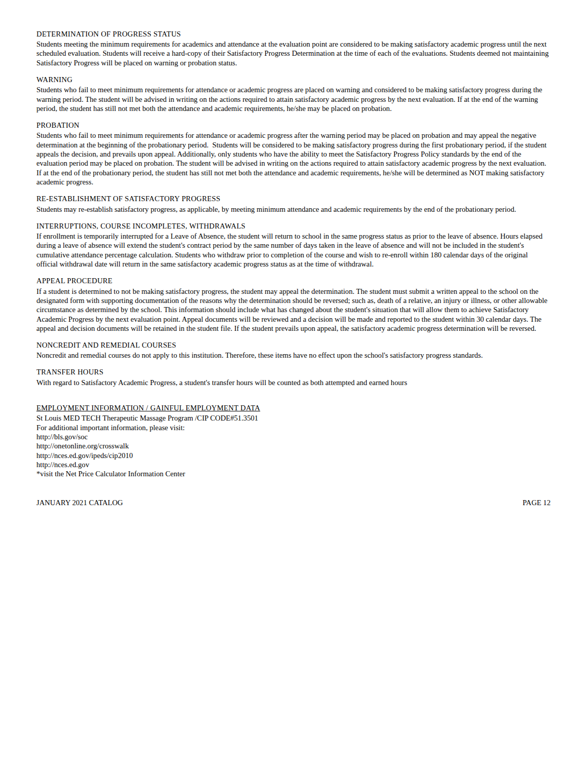DETERMINATION OF PROGRESS STATUS
Students meeting the minimum requirements for academics and attendance at the evaluation point are considered to be making satisfactory academic progress until the next scheduled evaluation. Students will receive a hard-copy of their Satisfactory Progress Determination at the time of each of the evaluations. Students deemed not maintaining Satisfactory Progress will be placed on warning or probation status.
WARNING
Students who fail to meet minimum requirements for attendance or academic progress are placed on warning and considered to be making satisfactory progress during the warning period. The student will be advised in writing on the actions required to attain satisfactory academic progress by the next evaluation. If at the end of the warning period, the student has still not met both the attendance and academic requirements, he/she may be placed on probation.
PROBATION
Students who fail to meet minimum requirements for attendance or academic progress after the warning period may be placed on probation and may appeal the negative determination at the beginning of the probationary period. Students will be considered to be making satisfactory progress during the first probationary period, if the student appeals the decision, and prevails upon appeal. Additionally, only students who have the ability to meet the Satisfactory Progress Policy standards by the end of the evaluation period may be placed on probation. The student will be advised in writing on the actions required to attain satisfactory academic progress by the next evaluation. If at the end of the probationary period, the student has still not met both the attendance and academic requirements, he/she will be determined as NOT making satisfactory academic progress.
RE-ESTABLISHMENT OF SATISFACTORY PROGRESS
Students may re-establish satisfactory progress, as applicable, by meeting minimum attendance and academic requirements by the end of the probationary period.
INTERRUPTIONS, COURSE INCOMPLETES, WITHDRAWALS
If enrollment is temporarily interrupted for a Leave of Absence, the student will return to school in the same progress status as prior to the leave of absence. Hours elapsed during a leave of absence will extend the student's contract period by the same number of days taken in the leave of absence and will not be included in the student's cumulative attendance percentage calculation. Students who withdraw prior to completion of the course and wish to re-enroll within 180 calendar days of the original official withdrawal date will return in the same satisfactory academic progress status as at the time of withdrawal.
APPEAL PROCEDURE
If a student is determined to not be making satisfactory progress, the student may appeal the determination. The student must submit a written appeal to the school on the designated form with supporting documentation of the reasons why the determination should be reversed; such as, death of a relative, an injury or illness, or other allowable circumstance as determined by the school. This information should include what has changed about the student's situation that will allow them to achieve Satisfactory Academic Progress by the next evaluation point. Appeal documents will be reviewed and a decision will be made and reported to the student within 30 calendar days. The appeal and decision documents will be retained in the student file. If the student prevails upon appeal, the satisfactory academic progress determination will be reversed.
NONCREDIT AND REMEDIAL COURSES
Noncredit and remedial courses do not apply to this institution. Therefore, these items have no effect upon the school's satisfactory progress standards.
TRANSFER HOURS
With regard to Satisfactory Academic Progress, a student's transfer hours will be counted as both attempted and earned hours
EMPLOYMENT INFORMATION / GAINFUL EMPLOYMENT DATA
St Louis MED TECH Therapeutic Massage Program /CIP CODE#51.3501
For additional important information, please visit:
http://bls.gov/soc
http://onetonline.org/crosswalk
http://nces.ed.gov/ipeds/cip2010
http://nces.ed.gov
*visit the Net Price Calculator Information Center
JANUARY 2021 CATALOG PAGE 12